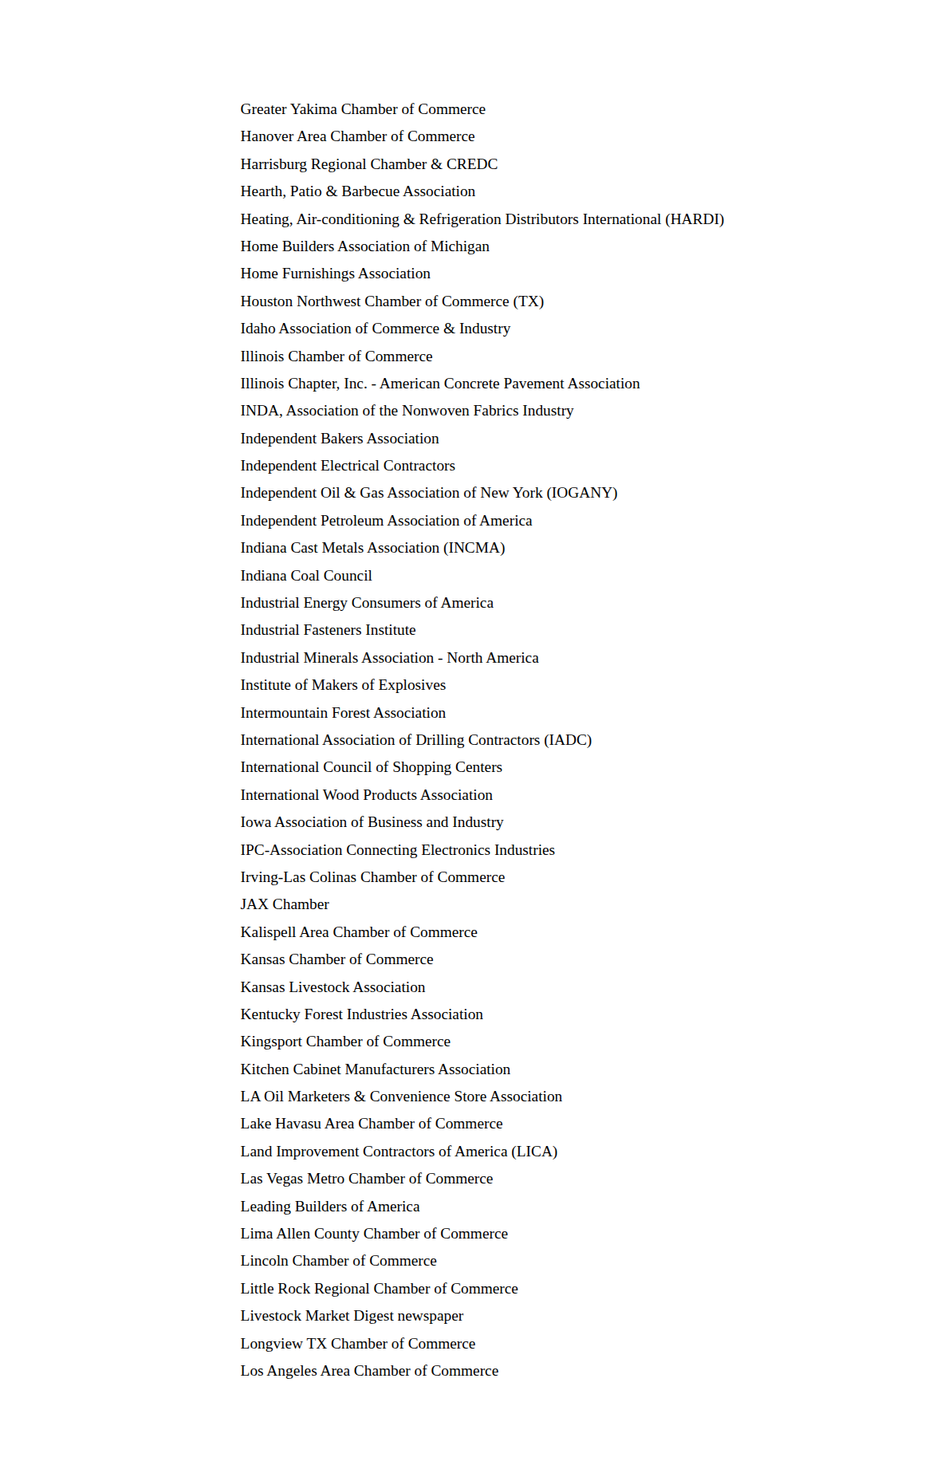Greater Yakima Chamber of Commerce
Hanover Area Chamber of Commerce
Harrisburg Regional Chamber & CREDC
Hearth, Patio & Barbecue Association
Heating, Air-conditioning & Refrigeration Distributors International (HARDI)
Home Builders Association of Michigan
Home Furnishings Association
Houston Northwest Chamber of Commerce (TX)
Idaho Association of Commerce & Industry
Illinois Chamber of Commerce
Illinois Chapter, Inc. - American Concrete Pavement Association
INDA, Association of the Nonwoven Fabrics Industry
Independent Bakers Association
Independent Electrical Contractors
Independent Oil & Gas Association of New York (IOGANY)
Independent Petroleum Association of America
Indiana Cast Metals Association (INCMA)
Indiana Coal Council
Industrial Energy Consumers of America
Industrial Fasteners Institute
Industrial Minerals Association - North America
Institute of Makers of Explosives
Intermountain Forest Association
International Association of Drilling Contractors (IADC)
International Council of Shopping Centers
International Wood Products Association
Iowa Association of Business and Industry
IPC-Association Connecting Electronics Industries
Irving-Las Colinas Chamber of Commerce
JAX Chamber
Kalispell Area Chamber of Commerce
Kansas Chamber of Commerce
Kansas Livestock Association
Kentucky Forest Industries Association
Kingsport Chamber of Commerce
Kitchen Cabinet Manufacturers Association
LA Oil Marketers & Convenience Store Association
Lake Havasu Area Chamber of Commerce
Land Improvement Contractors of America (LICA)
Las Vegas Metro Chamber of Commerce
Leading Builders of America
Lima Allen County Chamber of Commerce
Lincoln Chamber of Commerce
Little Rock Regional Chamber of Commerce
Livestock Market Digest newspaper
Longview TX Chamber of Commerce
Los Angeles Area Chamber of Commerce